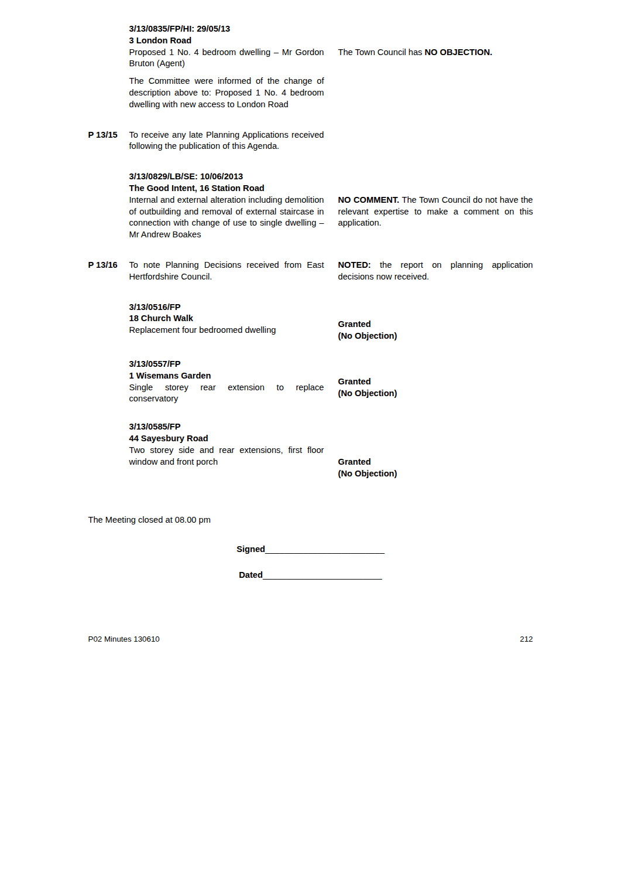3/13/0835/FP/HI: 29/05/13
3 London Road
Proposed 1 No. 4 bedroom dwelling – Mr Gordon Bruton (Agent)
The Committee were informed of the change of description above to: Proposed 1 No. 4 bedroom dwelling with new access to London Road
The Town Council has NO OBJECTION.
P 13/15
To receive any late Planning Applications received following the publication of this Agenda.
3/13/0829/LB/SE: 10/06/2013
The Good Intent, 16 Station Road
Internal and external alteration including demolition of outbuilding and removal of external staircase in connection with change of use to single dwelling – Mr Andrew Boakes
NO COMMENT. The Town Council do not have the relevant expertise to make a comment on this application.
P 13/16
To note Planning Decisions received from East Hertfordshire Council.
NOTED: the report on planning application decisions now received.
3/13/0516/FP
18 Church Walk
Replacement four bedroomed dwelling
Granted
(No Objection)
3/13/0557/FP
1 Wisemans Garden
Single storey rear extension to replace conservatory
Granted
(No Objection)
3/13/0585/FP
44 Sayesbury Road
Two storey side and rear extensions, first floor window and front porch
Granted
(No Objection)
The Meeting closed at 08.00 pm
Signed_________________________
Dated_________________________
P02 Minutes 130610 212